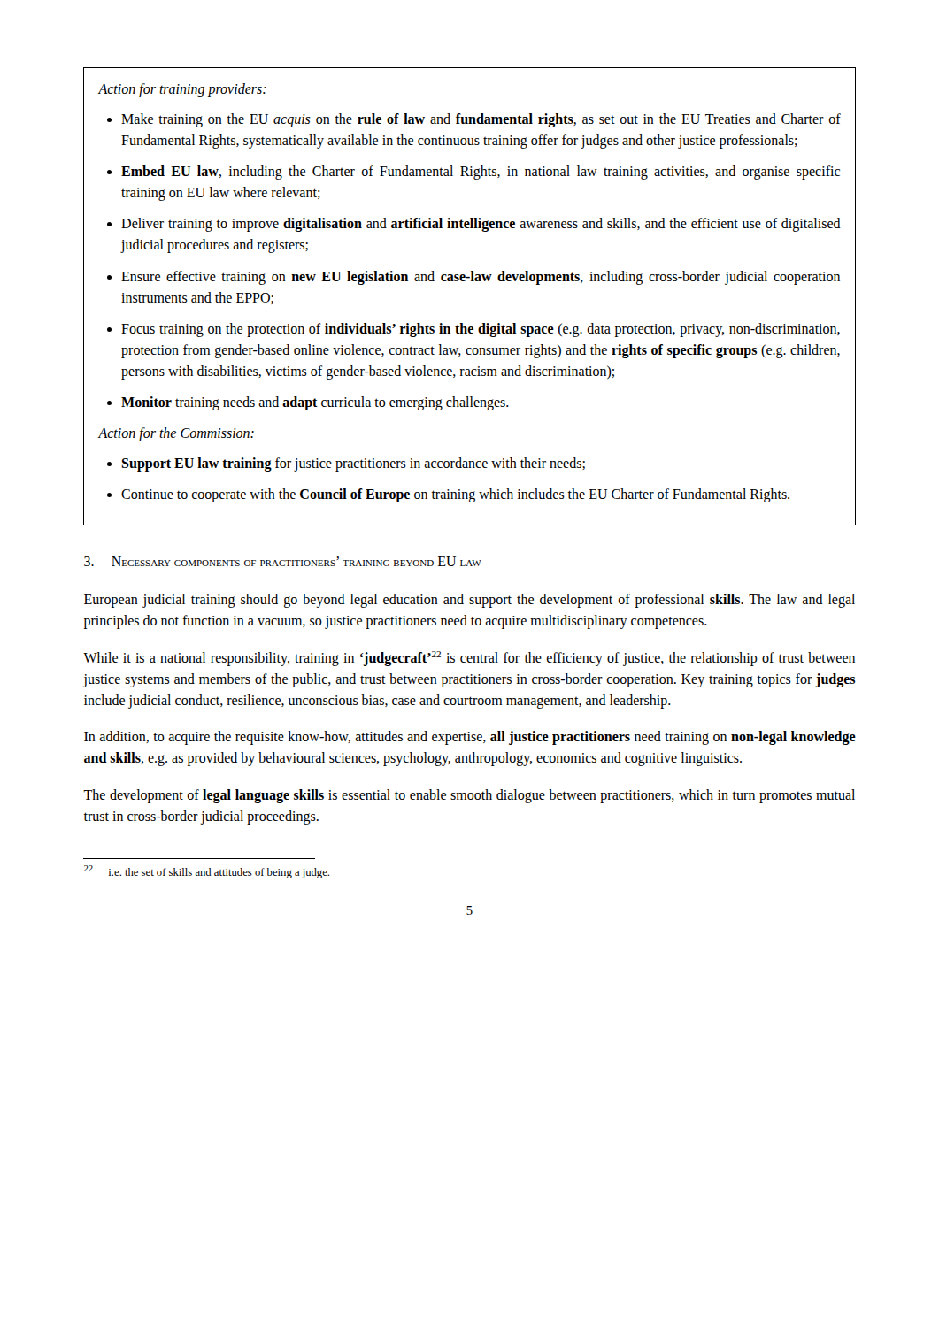Action for training providers:
Make training on the EU acquis on the rule of law and fundamental rights, as set out in the EU Treaties and Charter of Fundamental Rights, systematically available in the continuous training offer for judges and other justice professionals;
Embed EU law, including the Charter of Fundamental Rights, in national law training activities, and organise specific training on EU law where relevant;
Deliver training to improve digitalisation and artificial intelligence awareness and skills, and the efficient use of digitalised judicial procedures and registers;
Ensure effective training on new EU legislation and case-law developments, including cross-border judicial cooperation instruments and the EPPO;
Focus training on the protection of individuals’ rights in the digital space (e.g. data protection, privacy, non-discrimination, protection from gender-based online violence, contract law, consumer rights) and the rights of specific groups (e.g. children, persons with disabilities, victims of gender-based violence, racism and discrimination);
Monitor training needs and adapt curricula to emerging challenges.
Action for the Commission:
Support EU law training for justice practitioners in accordance with their needs;
Continue to cooperate with the Council of Europe on training which includes the EU Charter of Fundamental Rights.
3. Necessary components of practitioners’ training beyond EU law
European judicial training should go beyond legal education and support the development of professional skills. The law and legal principles do not function in a vacuum, so justice practitioners need to acquire multidisciplinary competences.
While it is a national responsibility, training in ‘judgecraft’22 is central for the efficiency of justice, the relationship of trust between justice systems and members of the public, and trust between practitioners in cross-border cooperation. Key training topics for judges include judicial conduct, resilience, unconscious bias, case and courtroom management, and leadership.
In addition, to acquire the requisite know-how, attitudes and expertise, all justice practitioners need training on non-legal knowledge and skills, e.g. as provided by behavioural sciences, psychology, anthropology, economics and cognitive linguistics.
The development of legal language skills is essential to enable smooth dialogue between practitioners, which in turn promotes mutual trust in cross-border judicial proceedings.
22i.e. the set of skills and attitudes of being a judge.
5